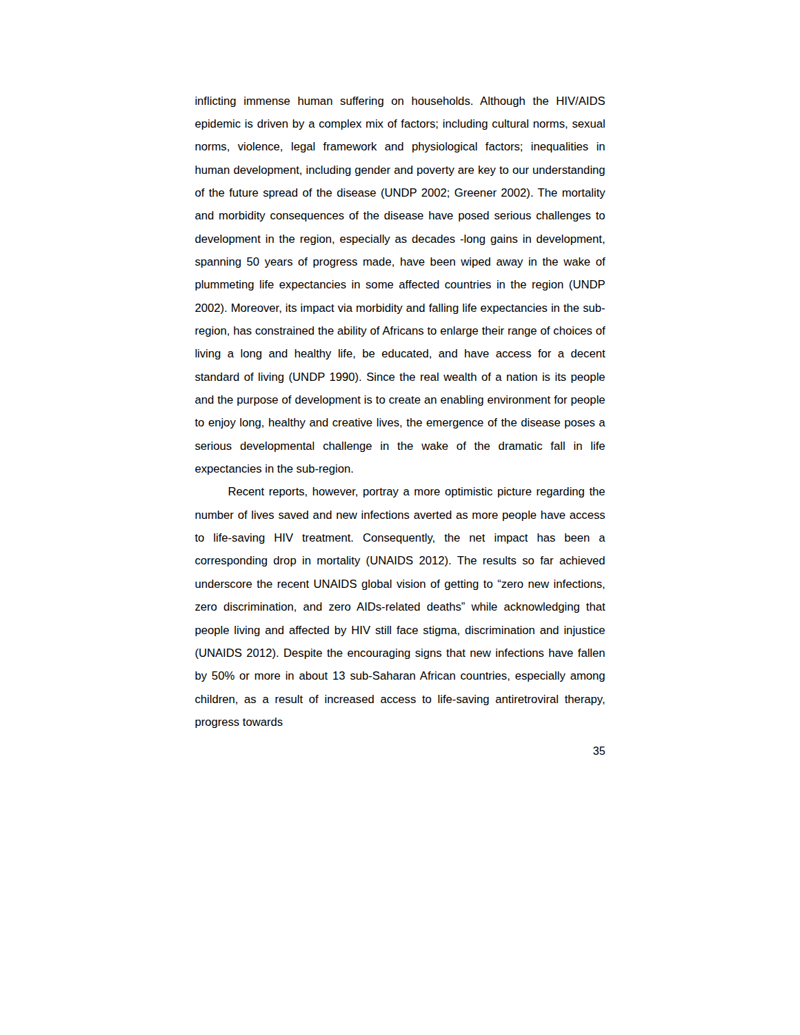inflicting immense human suffering on households. Although the HIV/AIDS epidemic is driven by a complex mix of factors; including cultural norms, sexual norms, violence, legal framework and physiological factors; inequalities in human development, including gender and poverty are key to our understanding of the future spread of the disease (UNDP 2002; Greener 2002). The mortality and morbidity consequences of the disease have posed serious challenges to development in the region, especially as decades -long gains in development, spanning 50 years of progress made, have been wiped away in the wake of plummeting life expectancies in some affected countries in the region (UNDP 2002). Moreover, its impact via morbidity and falling life expectancies in the sub-region, has constrained the ability of Africans to enlarge their range of choices of living a long and healthy life, be educated, and have access for a decent standard of living (UNDP 1990). Since the real wealth of a nation is its people and the purpose of development is to create an enabling environment for people to enjoy long, healthy and creative lives, the emergence of the disease poses a serious developmental challenge in the wake of the dramatic fall in life expectancies in the sub-region.
Recent reports, however, portray a more optimistic picture regarding the number of lives saved and new infections averted as more people have access to life-saving HIV treatment. Consequently, the net impact has been a corresponding drop in mortality (UNAIDS 2012). The results so far achieved underscore the recent UNAIDS global vision of getting to “zero new infections, zero discrimination, and zero AIDs-related deaths” while acknowledging that people living and affected by HIV still face stigma, discrimination and injustice (UNAIDS 2012). Despite the encouraging signs that new infections have fallen by 50% or more in about 13 sub-Saharan African countries, especially among children, as a result of increased access to life-saving antiretroviral therapy, progress towards
35